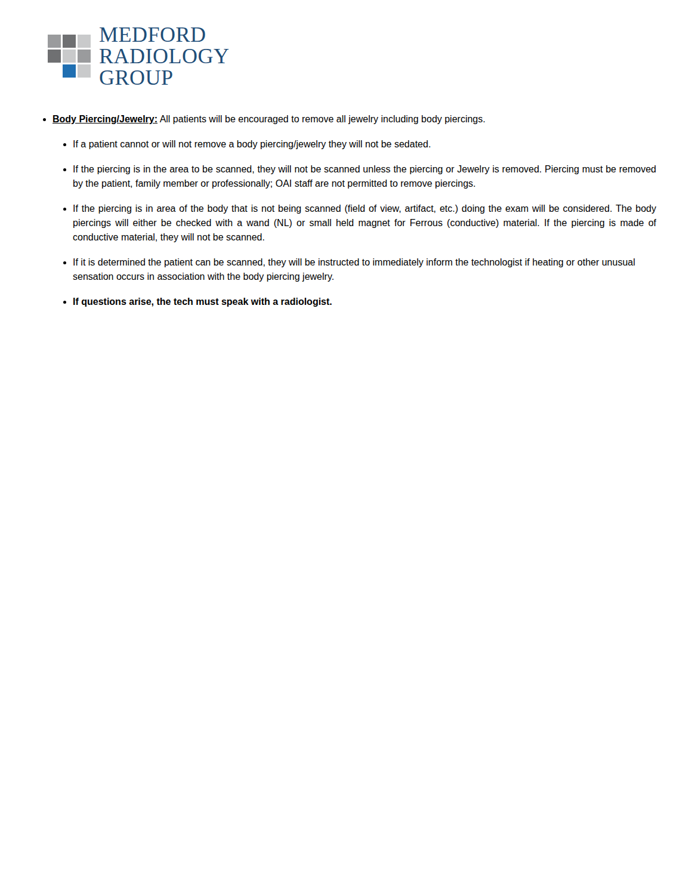MEDFORD
RADIOLOGY
GROUP
Body Piercing/Jewelry: All patients will be encouraged to remove all jewelry including body piercings.
If a patient cannot or will not remove a body piercing/jewelry they will not be sedated.
If the piercing is in the area to be scanned, they will not be scanned unless the piercing or Jewelry is removed. Piercing must be removed by the patient, family member or professionally; OAI staff are not permitted to remove piercings.
If the piercing is in area of the body that is not being scanned (field of view, artifact, etc.) doing the exam will be considered. The body piercings will either be checked with a wand (NL) or small held magnet for Ferrous (conductive) material. If the piercing is made of conductive material, they will not be scanned.
If it is determined the patient can be scanned, they will be instructed to immediately inform the technologist if heating or other unusual sensation occurs in association with the body piercing jewelry.
If questions arise, the tech must speak with a radiologist.